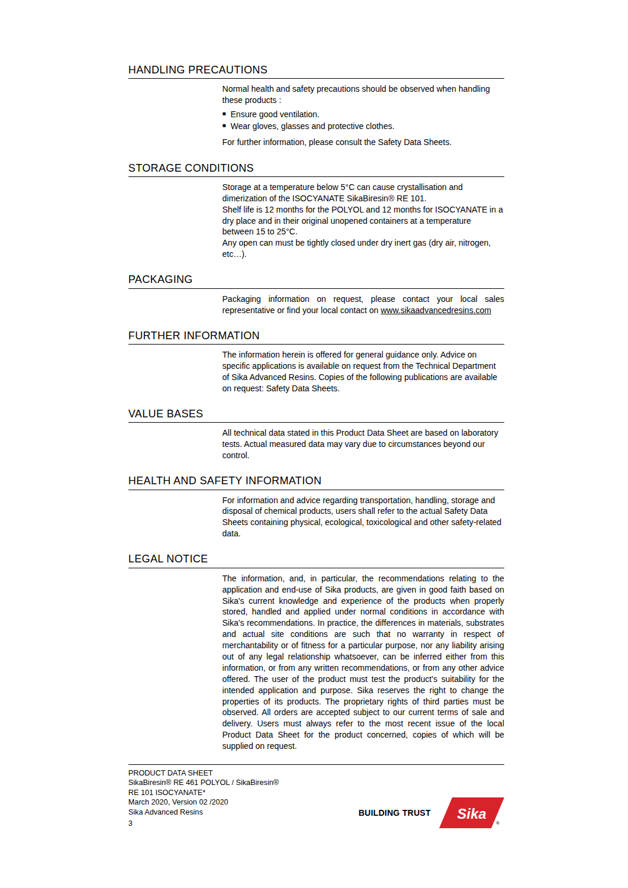Handling Precautions
Normal health and safety precautions should be observed when handling these products :
Ensure good ventilation.
Wear gloves, glasses and protective clothes.
For further information, please consult the Safety Data Sheets.
Storage Conditions
Storage at a temperature below 5°C can cause crystallisation and dimerization of the ISOCYANATE SikaBiresin® RE 101.
Shelf life is 12 months for the POLYOL and 12 months for ISOCYANATE in a dry place and in their original unopened containers at a temperature between 15 to 25°C.
Any open can must be tightly closed under dry inert gas (dry air, nitrogen, etc…).
Packaging
Packaging information on request, please contact your local sales representative or find your local contact on www.sikaadvancedresins.com
Further Information
The information herein is offered for general guidance only. Advice on specific applications is available on request from the Technical Department of Sika Advanced Resins. Copies of the following publications are available on request: Safety Data Sheets.
Value Bases
All technical data stated in this Product Data Sheet are based on laboratory tests. Actual measured data may vary due to circumstances beyond our control.
Health and Safety Information
For information and advice regarding transportation, handling, storage and disposal of chemical products, users shall refer to the actual Safety Data Sheets containing physical, ecological, toxicological and other safety-related data.
Legal Notice
The information, and, in particular, the recommendations relating to the application and end-use of Sika products, are given in good faith based on Sika's current knowledge and experience of the products when properly stored, handled and applied under normal conditions in accordance with Sika's recommendations. In practice, the differences in materials, substrates and actual site conditions are such that no warranty in respect of merchantability or of fitness for a particular purpose, nor any liability arising out of any legal relationship whatsoever, can be inferred either from this information, or from any written recommendations, or from any other advice offered. The user of the product must test the product's suitability for the intended application and purpose. Sika reserves the right to change the properties of its products. The proprietary rights of third parties must be observed. All orders are accepted subject to our current terms of sale and delivery. Users must always refer to the most recent issue of the local Product Data Sheet for the product concerned, copies of which will be supplied on request.
PRODUCT DATA SHEET
SikaBiresin® RE 461 POLYOL / SikaBiresin®
RE 101 ISOCYANATE*
March 2020, Version 02 /2020
Sika Advanced Resins
3
BUILDING TRUST Sika ®